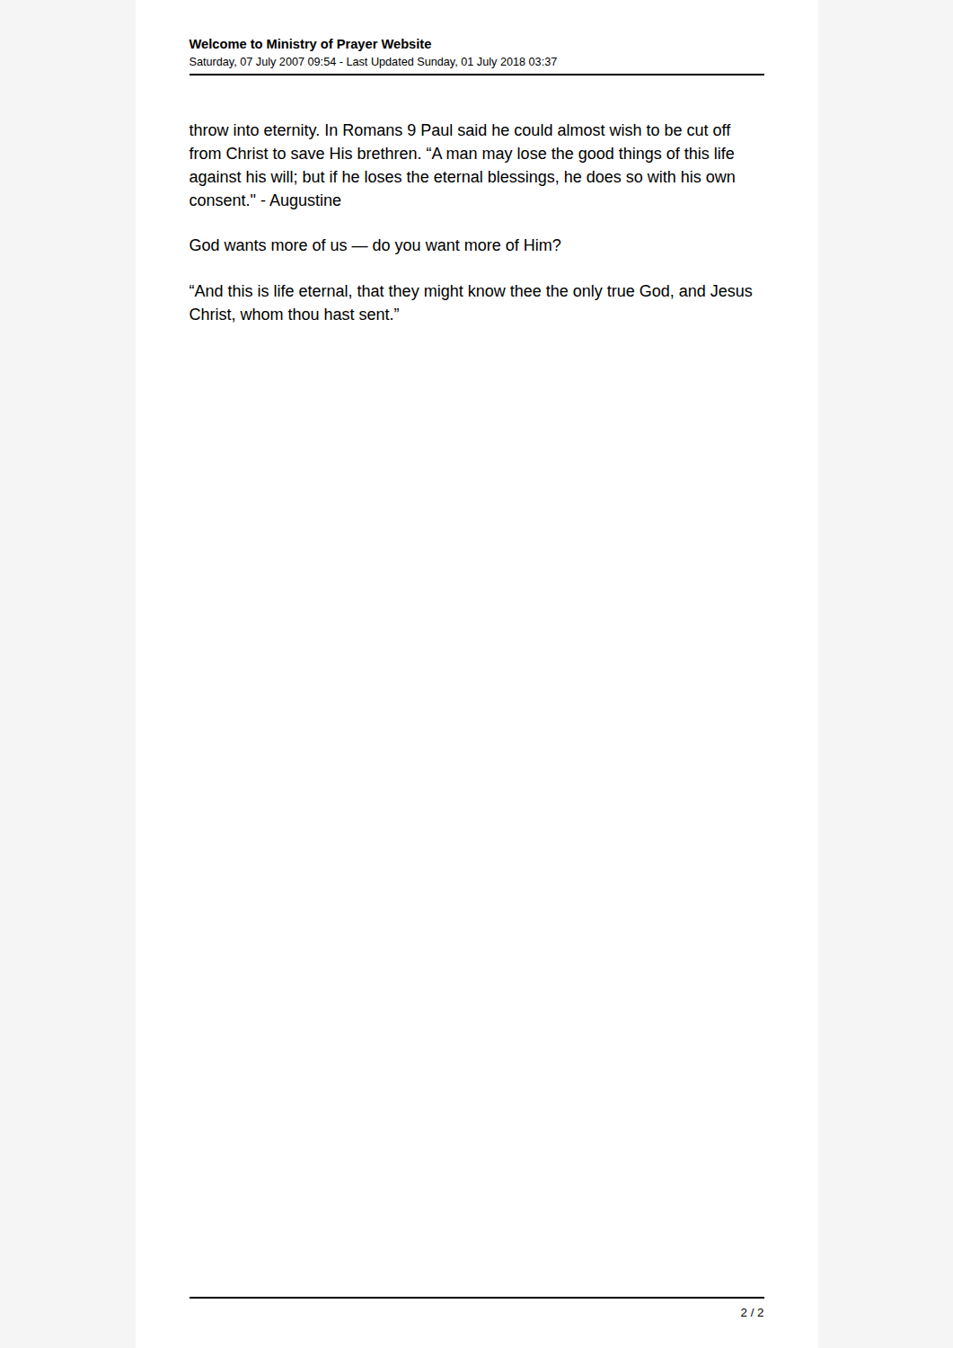Welcome to Ministry of Prayer Website
Saturday, 07 July 2007 09:54 - Last Updated Sunday, 01 July 2018 03:37
throw into eternity. In Romans 9 Paul said he could almost wish to be cut off from Christ to save His brethren. “A man may lose the good things of this life against his will; but if he loses the eternal blessings, he does so with his own consent." - Augustine
God wants more of us — do you want more of Him?
“And this is life eternal, that they might know thee the only true God, and Jesus Christ, whom thou hast sent.”
2 / 2